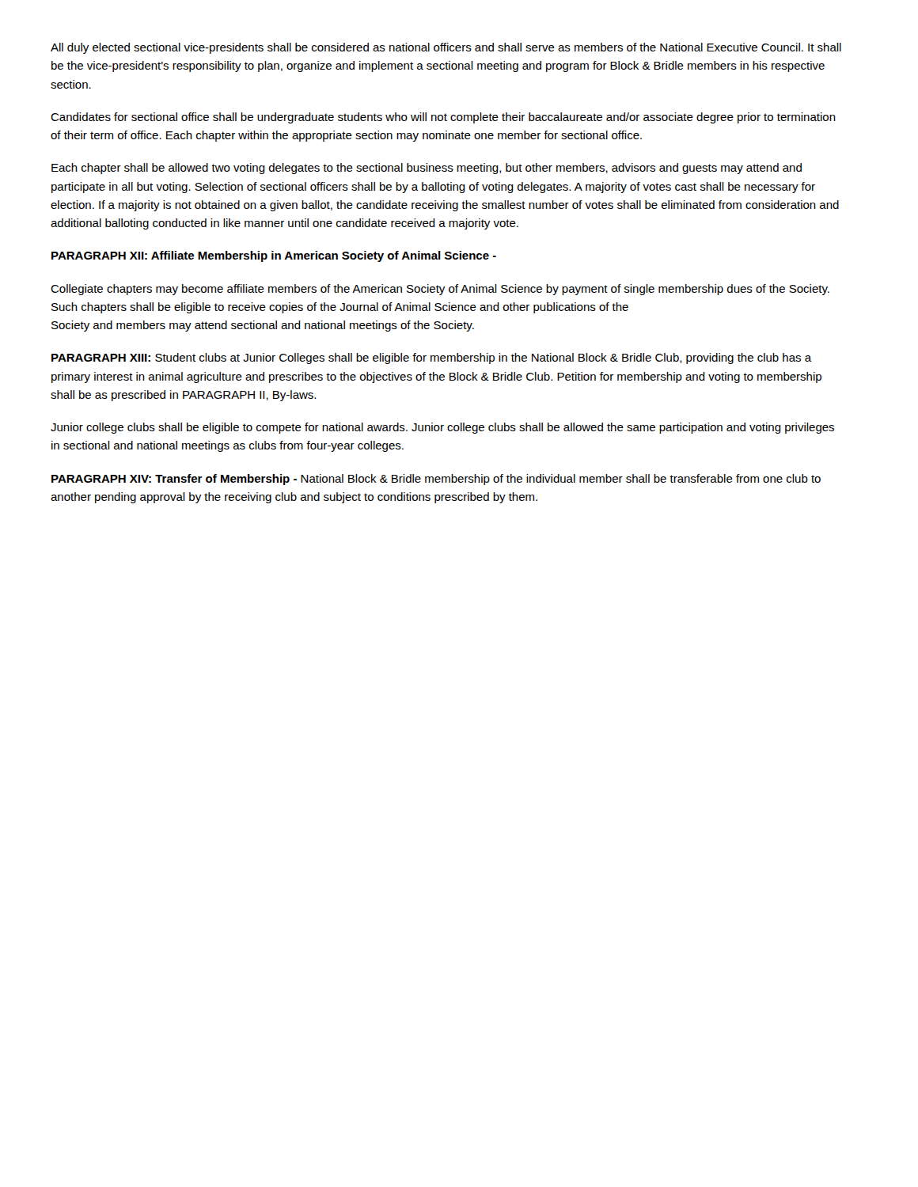All duly elected sectional vice-presidents shall be considered as national officers and shall serve as members of the National Executive Council. It shall be the vice-president's responsibility to plan, organize and implement a sectional meeting and program for Block & Bridle members in his respective section.
Candidates for sectional office shall be undergraduate students who will not complete their baccalaureate and/or associate degree prior to termination of their term of office. Each chapter within the appropriate section may nominate one member for sectional office.
Each chapter shall be allowed two voting delegates to the sectional business meeting, but other members, advisors and guests may attend and participate in all but voting. Selection of sectional officers shall be by a balloting of voting delegates. A majority of votes cast shall be necessary for election. If a majority is not obtained on a given ballot, the candidate receiving the smallest number of votes shall be eliminated from consideration and additional balloting conducted in like manner until one candidate received a majority vote.
PARAGRAPH XII: Affiliate Membership in American Society of Animal Science -
Collegiate chapters may become affiliate members of the American Society of Animal Science by payment of single membership dues of the Society. Such chapters shall be eligible to receive copies of the Journal of Animal Science and other publications of the
Society and members may attend sectional and national meetings of the Society.
PARAGRAPH XIII: Student clubs at Junior Colleges shall be eligible for membership in the National Block & Bridle Club, providing the club has a primary interest in animal agriculture and prescribes to the objectives of the Block & Bridle Club. Petition for membership and voting to membership shall be as prescribed in PARAGRAPH II, By-laws.
Junior college clubs shall be eligible to compete for national awards. Junior college clubs shall be allowed the same participation and voting privileges in sectional and national meetings as clubs from four-year colleges.
PARAGRAPH XIV: Transfer of Membership - National Block & Bridle membership of the individual member shall be transferable from one club to another pending approval by the receiving club and subject to conditions prescribed by them.